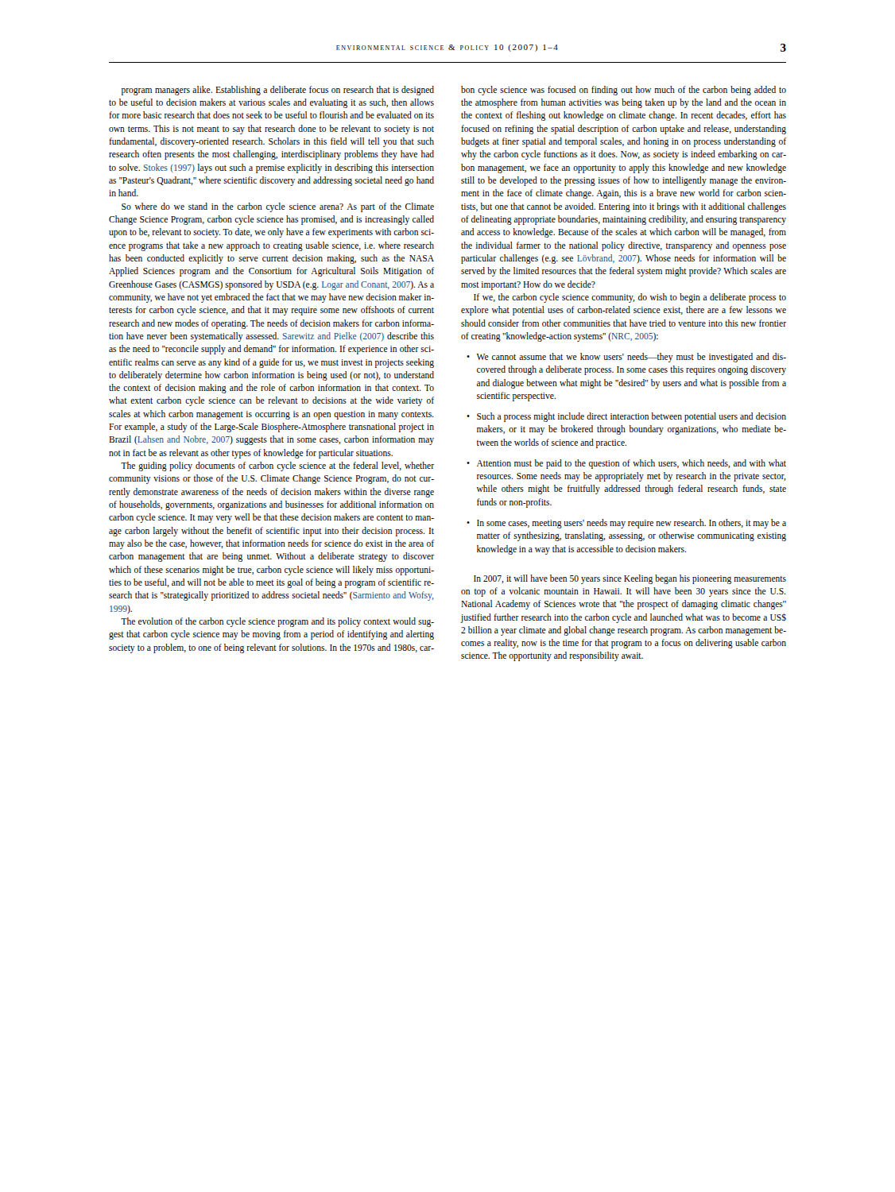Environmental Science & Policy 10 (2007) 1–4 3
program managers alike. Establishing a deliberate focus on research that is designed to be useful to decision makers at various scales and evaluating it as such, then allows for more basic research that does not seek to be useful to flourish and be evaluated on its own terms. This is not meant to say that research done to be relevant to society is not fundamental, discovery-oriented research. Scholars in this field will tell you that such research often presents the most challenging, interdisciplinary problems they have had to solve. Stokes (1997) lays out such a premise explicitly in describing this intersection as ''Pasteur's Quadrant,'' where scientific discovery and addressing societal need go hand in hand.
So where do we stand in the carbon cycle science arena? As part of the Climate Change Science Program, carbon cycle science has promised, and is increasingly called upon to be, relevant to society. To date, we only have a few experiments with carbon science programs that take a new approach to creating usable science, i.e. where research has been conducted explicitly to serve current decision making, such as the NASA Applied Sciences program and the Consortium for Agricultural Soils Mitigation of Greenhouse Gases (CASMGS) sponsored by USDA (e.g. Logar and Conant, 2007). As a community, we have not yet embraced the fact that we may have new decision maker interests for carbon cycle science, and that it may require some new offshoots of current research and new modes of operating. The needs of decision makers for carbon information have never been systematically assessed. Sarewitz and Pielke (2007) describe this as the need to ''reconcile supply and demand'' for information. If experience in other scientific realms can serve as any kind of a guide for us, we must invest in projects seeking to deliberately determine how carbon information is being used (or not), to understand the context of decision making and the role of carbon information in that context. To what extent carbon cycle science can be relevant to decisions at the wide variety of scales at which carbon management is occurring is an open question in many contexts. For example, a study of the Large-Scale Biosphere-Atmosphere transnational project in Brazil (Lahsen and Nobre, 2007) suggests that in some cases, carbon information may not in fact be as relevant as other types of knowledge for particular situations.
The guiding policy documents of carbon cycle science at the federal level, whether community visions or those of the U.S. Climate Change Science Program, do not currently demonstrate awareness of the needs of decision makers within the diverse range of households, governments, organizations and businesses for additional information on carbon cycle science. It may very well be that these decision makers are content to manage carbon largely without the benefit of scientific input into their decision process. It may also be the case, however, that information needs for science do exist in the area of carbon management that are being unmet. Without a deliberate strategy to discover which of these scenarios might be true, carbon cycle science will likely miss opportunities to be useful, and will not be able to meet its goal of being a program of scientific research that is ''strategically prioritized to address societal needs'' (Sarmiento and Wofsy, 1999).
The evolution of the carbon cycle science program and its policy context would suggest that carbon cycle science may be moving from a period of identifying and alerting society to a problem, to one of being relevant for solutions. In the 1970s and 1980s, carbon cycle science was focused on finding out how much of the carbon being added to the atmosphere from human activities was being taken up by the land and the ocean in the context of fleshing out knowledge on climate change. In recent decades, effort has focused on refining the spatial description of carbon uptake and release, understanding budgets at finer spatial and temporal scales, and honing in on process understanding of why the carbon cycle functions as it does. Now, as society is indeed embarking on carbon management, we face an opportunity to apply this knowledge and new knowledge still to be developed to the pressing issues of how to intelligently manage the environment in the face of climate change. Again, this is a brave new world for carbon scientists, but one that cannot be avoided. Entering into it brings with it additional challenges of delineating appropriate boundaries, maintaining credibility, and ensuring transparency and access to knowledge. Because of the scales at which carbon will be managed, from the individual farmer to the national policy directive, transparency and openness pose particular challenges (e.g. see Lövbrand, 2007). Whose needs for information will be served by the limited resources that the federal system might provide? Which scales are most important? How do we decide?
If we, the carbon cycle science community, do wish to begin a deliberate process to explore what potential uses of carbon-related science exist, there are a few lessons we should consider from other communities that have tried to venture into this new frontier of creating ''knowledge-action systems'' (NRC, 2005):
We cannot assume that we know users' needs—they must be investigated and discovered through a deliberate process. In some cases this requires ongoing discovery and dialogue between what might be ''desired'' by users and what is possible from a scientific perspective.
Such a process might include direct interaction between potential users and decision makers, or it may be brokered through boundary organizations, who mediate between the worlds of science and practice.
Attention must be paid to the question of which users, which needs, and with what resources. Some needs may be appropriately met by research in the private sector, while others might be fruitfully addressed through federal research funds, state funds or non-profits.
In some cases, meeting users' needs may require new research. In others, it may be a matter of synthesizing, translating, assessing, or otherwise communicating existing knowledge in a way that is accessible to decision makers.
In 2007, it will have been 50 years since Keeling began his pioneering measurements on top of a volcanic mountain in Hawaii. It will have been 30 years since the U.S. National Academy of Sciences wrote that ''the prospect of damaging climatic changes'' justified further research into the carbon cycle and launched what was to become a US$ 2 billion a year climate and global change research program. As carbon management becomes a reality, now is the time for that program to a focus on delivering usable carbon science. The opportunity and responsibility await.